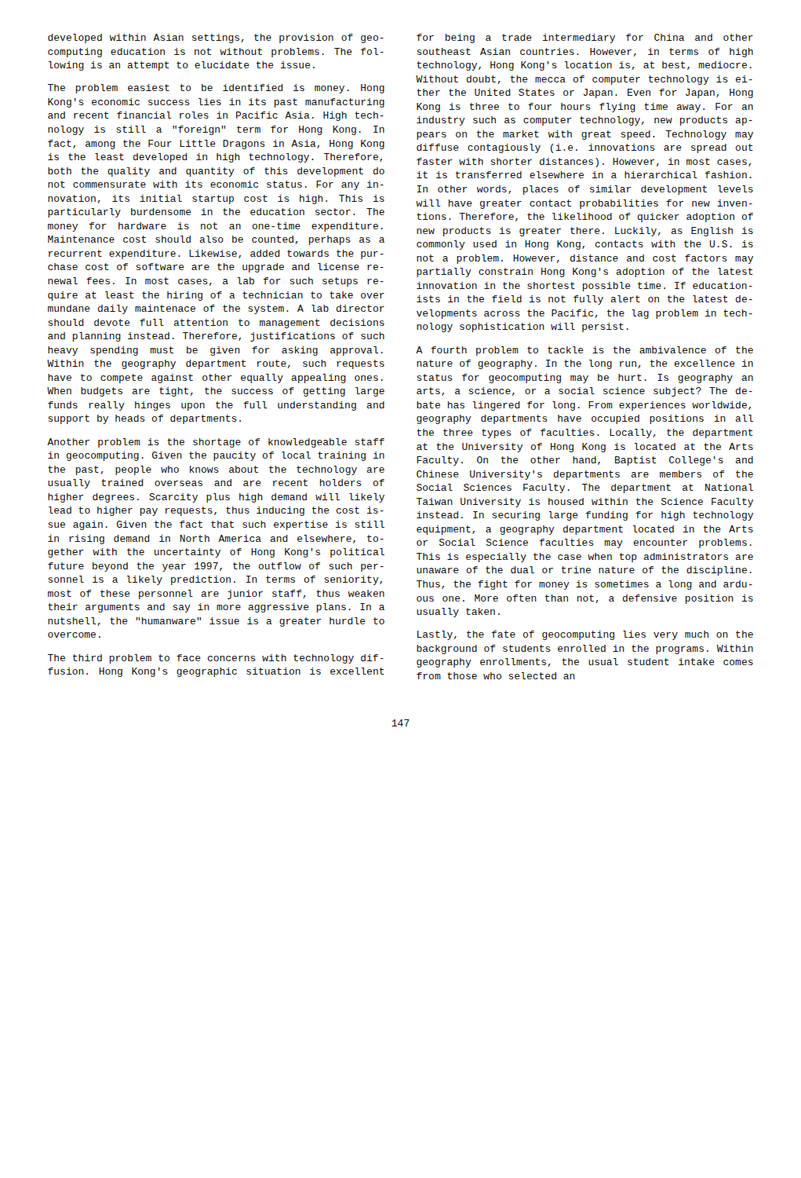developed within Asian settings, the provision of geocomputing education is not without problems. The following is an attempt to elucidate the issue.
The problem easiest to be identified is money. Hong Kong's economic success lies in its past manufacturing and recent financial roles in Pacific Asia. High technology is still a "foreign" term for Hong Kong. In fact, among the Four Little Dragons in Asia, Hong Kong is the least developed in high technology. Therefore, both the quality and quantity of this development do not commensurate with its economic status. For any innovation, its initial startup cost is high. This is particularly burdensome in the education sector. The money for hardware is not an one-time expenditure. Maintenance cost should also be counted, perhaps as a recurrent expenditure. Likewise, added towards the purchase cost of software are the upgrade and license renewal fees. In most cases, a lab for such setups require at least the hiring of a technician to take over mundane daily maintenace of the system. A lab director should devote full attention to management decisions and planning instead. Therefore, justifications of such heavy spending must be given for asking approval. Within the geography department route, such requests have to compete against other equally appealing ones. When budgets are tight, the success of getting large funds really hinges upon the full understanding and support by heads of departments.
Another problem is the shortage of knowledgeable staff in geocomputing. Given the paucity of local training in the past, people who knows about the technology are usually trained overseas and are recent holders of higher degrees. Scarcity plus high demand will likely lead to higher pay requests, thus inducing the cost issue again. Given the fact that such expertise is still in rising demand in North America and elsewhere, together with the uncertainty of Hong Kong's political future beyond the year 1997, the outflow of such personnel is a likely prediction. In terms of seniority, most of these personnel are junior staff, thus weaken their arguments and say in more aggressive plans. In a nutshell, the "humanware" issue is a greater hurdle to overcome.
The third problem to face concerns with technology diffusion. Hong Kong's geographic situation is excellent for being a trade intermediary for China and other southeast Asian countries. However, in terms of high technology, Hong Kong's location is, at best, mediocre. Without doubt, the mecca of computer technology is either the United States or Japan. Even for Japan, Hong Kong is three to four hours flying time away. For an industry such as computer technology, new products appears on the market with great speed. Technology may diffuse contagiously (i.e. innovations are spread out faster with shorter distances). However, in most cases, it is transferred elsewhere in a hierarchical fashion. In other words, places of similar development levels will have greater contact probabilities for new inventions. Therefore, the likelihood of quicker adoption of new products is greater there. Luckily, as English is commonly used in Hong Kong, contacts with the U.S. is not a problem. However, distance and cost factors may partially constrain Hong Kong's adoption of the latest innovation in the shortest possible time. If educationists in the field is not fully alert on the latest developments across the Pacific, the lag problem in technology sophistication will persist.
A fourth problem to tackle is the ambivalence of the nature of geography. In the long run, the excellence in status for geocomputing may be hurt. Is geography an arts, a science, or a social science subject? The debate has lingered for long. From experiences worldwide, geography departments have occupied positions in all the three types of faculties. Locally, the department at the University of Hong Kong is located at the Arts Faculty. On the other hand, Baptist College's and Chinese University's departments are members of the Social Sciences Faculty. The department at National Taiwan University is housed within the Science Faculty instead. In securing large funding for high technology equipment, a geography department located in the Arts or Social Science faculties may encounter problems. This is especially the case when top administrators are unaware of the dual or trine nature of the discipline. Thus, the fight for money is sometimes a long and arduous one. More often than not, a defensive position is usually taken.
Lastly, the fate of geocomputing lies very much on the background of students enrolled in the programs. Within geography enrollments, the usual student intake comes from those who selected an
147